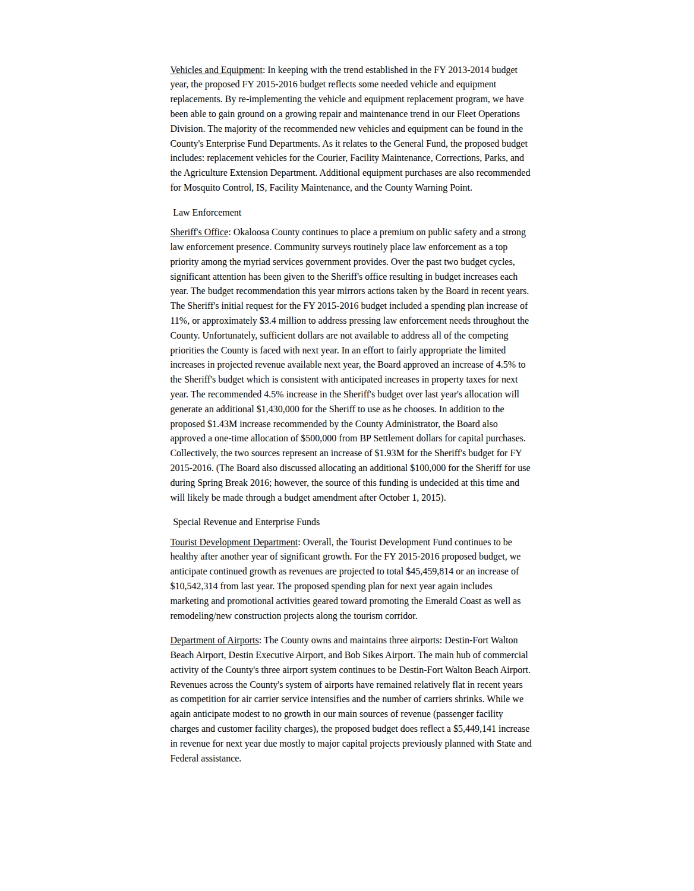Vehicles and Equipment: In keeping with the trend established in the FY 2013-2014 budget year, the proposed FY 2015-2016 budget reflects some needed vehicle and equipment replacements. By re-implementing the vehicle and equipment replacement program, we have been able to gain ground on a growing repair and maintenance trend in our Fleet Operations Division. The majority of the recommended new vehicles and equipment can be found in the County's Enterprise Fund Departments. As it relates to the General Fund, the proposed budget includes: replacement vehicles for the Courier, Facility Maintenance, Corrections, Parks, and the Agriculture Extension Department. Additional equipment purchases are also recommended for Mosquito Control, IS, Facility Maintenance, and the County Warning Point.
Law Enforcement
Sheriff's Office: Okaloosa County continues to place a premium on public safety and a strong law enforcement presence. Community surveys routinely place law enforcement as a top priority among the myriad services government provides. Over the past two budget cycles, significant attention has been given to the Sheriff's office resulting in budget increases each year. The budget recommendation this year mirrors actions taken by the Board in recent years. The Sheriff's initial request for the FY 2015-2016 budget included a spending plan increase of 11%, or approximately $3.4 million to address pressing law enforcement needs throughout the County. Unfortunately, sufficient dollars are not available to address all of the competing priorities the County is faced with next year. In an effort to fairly appropriate the limited increases in projected revenue available next year, the Board approved an increase of 4.5% to the Sheriff's budget which is consistent with anticipated increases in property taxes for next year. The recommended 4.5% increase in the Sheriff's budget over last year's allocation will generate an additional $1,430,000 for the Sheriff to use as he chooses. In addition to the proposed $1.43M increase recommended by the County Administrator, the Board also approved a one-time allocation of $500,000 from BP Settlement dollars for capital purchases. Collectively, the two sources represent an increase of $1.93M for the Sheriff's budget for FY 2015-2016. (The Board also discussed allocating an additional $100,000 for the Sheriff for use during Spring Break 2016; however, the source of this funding is undecided at this time and will likely be made through a budget amendment after October 1, 2015).
Special Revenue and Enterprise Funds
Tourist Development Department: Overall, the Tourist Development Fund continues to be healthy after another year of significant growth. For the FY 2015-2016 proposed budget, we anticipate continued growth as revenues are projected to total $45,459,814 or an increase of $10,542,314 from last year. The proposed spending plan for next year again includes marketing and promotional activities geared toward promoting the Emerald Coast as well as remodeling/new construction projects along the tourism corridor.
Department of Airports: The County owns and maintains three airports: Destin-Fort Walton Beach Airport, Destin Executive Airport, and Bob Sikes Airport. The main hub of commercial activity of the County's three airport system continues to be Destin-Fort Walton Beach Airport. Revenues across the County's system of airports have remained relatively flat in recent years as competition for air carrier service intensifies and the number of carriers shrinks. While we again anticipate modest to no growth in our main sources of revenue (passenger facility charges and customer facility charges), the proposed budget does reflect a $5,449,141 increase in revenue for next year due mostly to major capital projects previously planned with State and Federal assistance.